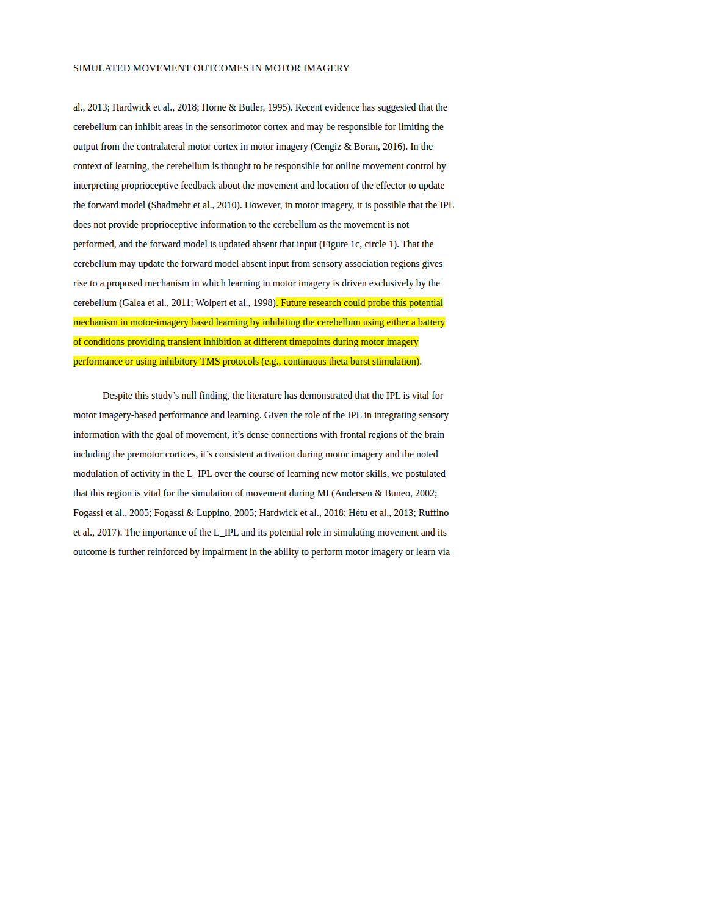Simulated Movement Outcomes in Motor Imagery
al., 2013; Hardwick et al., 2018; Horne & Butler, 1995). Recent evidence has suggested that the cerebellum can inhibit areas in the sensorimotor cortex and may be responsible for limiting the output from the contralateral motor cortex in motor imagery (Cengiz & Boran, 2016). In the context of learning, the cerebellum is thought to be responsible for online movement control by interpreting proprioceptive feedback about the movement and location of the effector to update the forward model (Shadmehr et al., 2010). However, in motor imagery, it is possible that the IPL does not provide proprioceptive information to the cerebellum as the movement is not performed, and the forward model is updated absent that input (Figure 1c, circle 1). That the cerebellum may update the forward model absent input from sensory association regions gives rise to a proposed mechanism in which learning in motor imagery is driven exclusively by the cerebellum (Galea et al., 2011; Wolpert et al., 1998). Future research could probe this potential mechanism in motor-imagery based learning by inhibiting the cerebellum using either a battery of conditions providing transient inhibition at different timepoints during motor imagery performance or using inhibitory TMS protocols (e.g., continuous theta burst stimulation).
Despite this study’s null finding, the literature has demonstrated that the IPL is vital for motor imagery-based performance and learning. Given the role of the IPL in integrating sensory information with the goal of movement, it’s dense connections with frontal regions of the brain including the premotor cortices, it’s consistent activation during motor imagery and the noted modulation of activity in the L_IPL over the course of learning new motor skills, we postulated that this region is vital for the simulation of movement during MI (Andersen & Buneo, 2002; Fogassi et al., 2005; Fogassi & Luppino, 2005; Hardwick et al., 2018; Hétu et al., 2013; Ruffino et al., 2017). The importance of the L_IPL and its potential role in simulating movement and its outcome is further reinforced by impairment in the ability to perform motor imagery or learn via